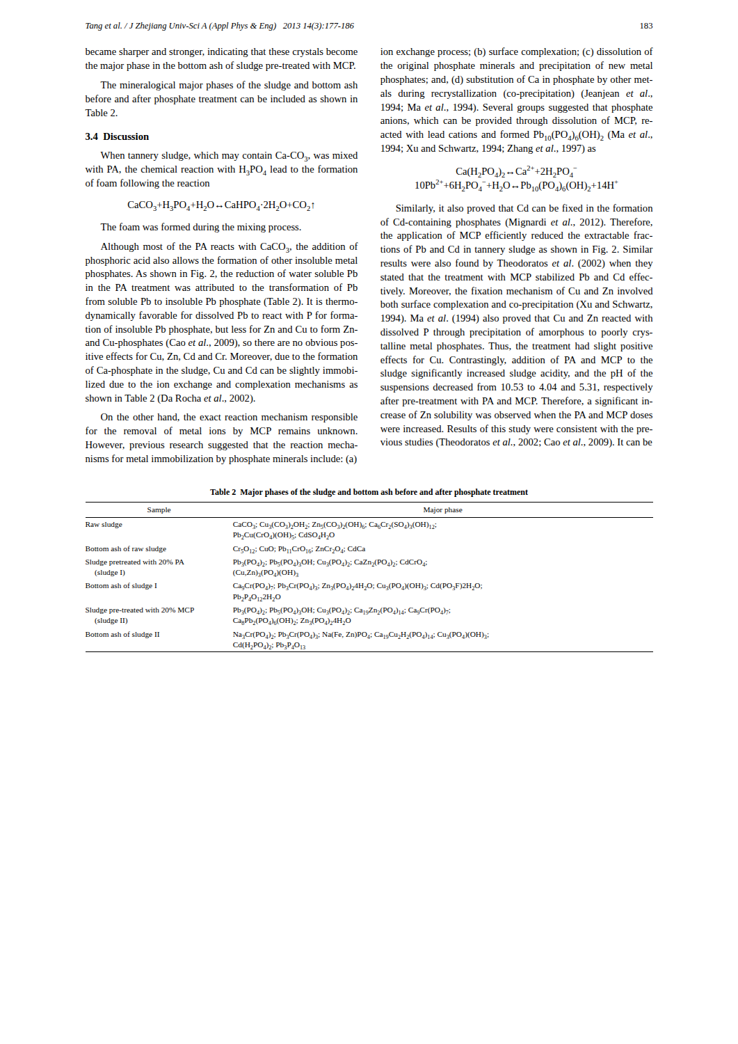Tang et al. / J Zhejiang Univ-Sci A (Appl Phys & Eng) 2013 14(3):177-186 183
became sharper and stronger, indicating that these crystals become the major phase in the bottom ash of sludge pre-treated with MCP.
The mineralogical major phases of the sludge and bottom ash before and after phosphate treatment can be included as shown in Table 2.
3.4 Discussion
When tannery sludge, which may contain Ca-CO3, was mixed with PA, the chemical reaction with H3PO4 lead to the formation of foam following the reaction
CaCO3+H3PO4+H2O↔CaHPO4·2H2O+CO2↑
The foam was formed during the mixing process.
Although most of the PA reacts with CaCO3, the addition of phosphoric acid also allows the formation of other insoluble metal phosphates. As shown in Fig. 2, the reduction of water soluble Pb in the PA treatment was attributed to the transformation of Pb from soluble Pb to insoluble Pb phosphate (Table 2). It is thermodynamically favorable for dissolved Pb to react with P for formation of insoluble Pb phosphate, but less for Zn and Cu to form Zn- and Cu-phosphates (Cao et al., 2009), so there are no obvious positive effects for Cu, Zn, Cd and Cr. Moreover, due to the formation of Ca-phosphate in the sludge, Cu and Cd can be slightly immobilized due to the ion exchange and complexation mechanisms as shown in Table 2 (Da Rocha et al., 2002).
On the other hand, the exact reaction mechanism responsible for the removal of metal ions by MCP remains unknown. However, previous research suggested that the reaction mechanisms for metal immobilization by phosphate minerals include: (a)
ion exchange process; (b) surface complexation; (c) dissolution of the original phosphate minerals and precipitation of new metal phosphates; and, (d) substitution of Ca in phosphate by other metals during recrystallization (co-precipitation) (Jeanjean et al., 1994; Ma et al., 1994). Several groups suggested that phosphate anions, which can be provided through dissolution of MCP, reacted with lead cations and formed Pb10(PO4)6(OH)2 (Ma et al., 1994; Xu and Schwartz, 1994; Zhang et al., 1997) as
Ca(H2PO4)2↔Ca2++2H2PO4−
10Pb2++6H2PO4−+H2O↔Pb10(PO4)6(OH)2+14H+
Similarly, it also proved that Cd can be fixed in the formation of Cd-containing phosphates (Mignardi et al., 2012). Therefore, the application of MCP efficiently reduced the extractable fractions of Pb and Cd in tannery sludge as shown in Fig. 2. Similar results were also found by Theodoratos et al. (2002) when they stated that the treatment with MCP stabilized Pb and Cd effectively. Moreover, the fixation mechanism of Cu and Zn involved both surface complexation and co-precipitation (Xu and Schwartz, 1994). Ma et al. (1994) also proved that Cu and Zn reacted with dissolved P through precipitation of amorphous to poorly crystalline metal phosphates. Thus, the treatment had slight positive effects for Cu. Contrastingly, addition of PA and MCP to the sludge significantly increased sludge acidity, and the pH of the suspensions decreased from 10.53 to 4.04 and 5.31, respectively after pre-treatment with PA and MCP. Therefore, a significant increase of Zn solubility was observed when the PA and MCP doses were increased. Results of this study were consistent with the previous studies (Theodoratos et al., 2002; Cao et al., 2009). It can be
Table 2 Major phases of the sludge and bottom ash before and after phosphate treatment
| Sample | Major phase |
| --- | --- |
| Raw sludge | CaCO 3 ; Cu 3 (CO 3 ) 2 OH 2 ; Zn 5 (CO 3 ) 2 (OH) 6 ; Ca 6 Cr 2 (SO 4 ) 3 (OH) 12 ; Pb 2 Cu(CrO 4 )(OH) 5 ; CdSO 4 H 2 O |
| Bottom ash of raw sludge | Cr 5 O 12 ; CuO; Pb 11 CrO 16 ; ZnCr 2 O 4 ; CdCa |
| Sludge pretreated with 20% PA (sludge I) | Pb 3 (PO 4 ) 2 ; Pb 5 (PO 4 ) 3 OH; Cu 3 (PO 4 ) 2 ; CaZn 2 (PO 4 ) 2 ; CdCrO 4 ; (Cu,Zn) 3 (PO 4 )(OH) 3 |
| Bottom ash of sludge I | Ca 9 Cr(PO 4 ) 7 ; Pb 3 Cr(PO 4 ) 3 ; Zn 3 (PO 4 ) 2 4H 2 O; Cu 3 (PO 4 )(OH) 3 ; Cd(PO 3 F)2H 2 O; Pb 2 P 4 O 12 2H 2 O |
| Sludge pre-treated with 20% MCP (sludge II) | Pb 3 (PO 4 ) 2 ; Pb 5 (PO 4 ) 3 OH; Cu 3 (PO 4 ) 2 ; Ca 19 Zn 2 (PO 4 ) 14 ; Ca 9 Cr(PO 4 ) 7 ; Ca 8 Pb 2 (PO 4 ) 6 (OH) 2 ; Zn 3 (PO 4 ) 2 4H 2 O |
| Bottom ash of sludge II | Na 3 Cr(PO 4 ) 2 ; Pb 3 Cr(PO 4 ) 3 ; Na(Fe, Zn)PO 4 ; Ca 19 Cu 2 H 2 (PO 4 ) 14 ; Cu 3 (PO 4 )(OH) 3 ; Cd(H 2 PO 4 ) 2 ; Pb 3 P 4 O 13 |